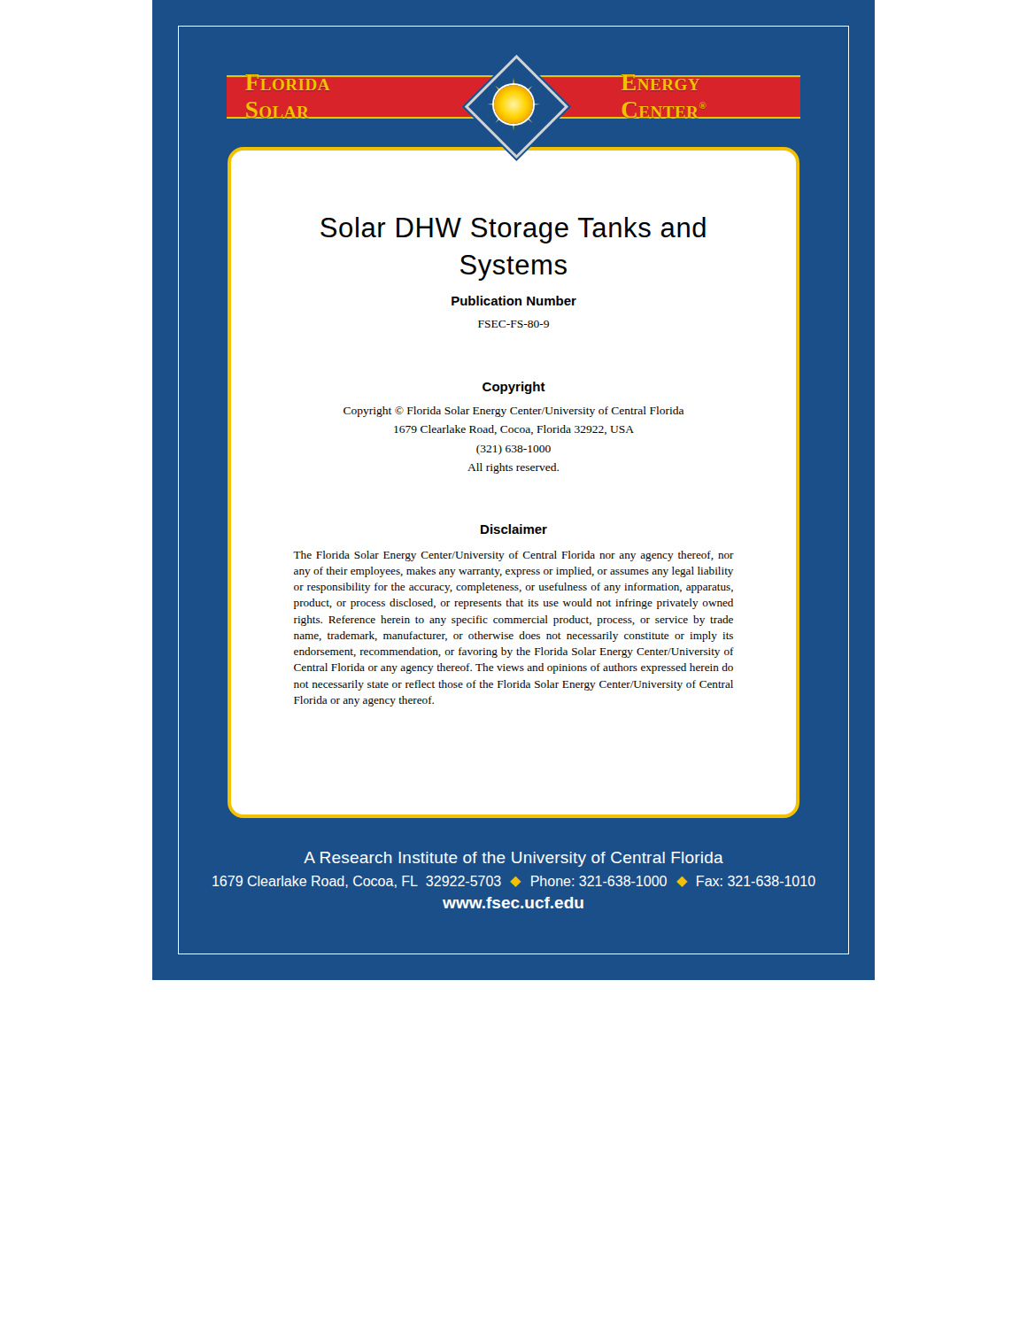Florida Solar Energy Center®
Solar DHW Storage Tanks and Systems
Publication Number
FSEC-FS-80-9
Copyright
Copyright © Florida Solar Energy Center/University of Central Florida
1679 Clearlake Road, Cocoa, Florida 32922, USA
(321) 638-1000
All rights reserved.
Disclaimer
The Florida Solar Energy Center/University of Central Florida nor any agency thereof, nor any of their employees, makes any warranty, express or implied, or assumes any legal liability or responsibility for the accuracy, completeness, or usefulness of any information, apparatus, product, or process disclosed, or represents that its use would not infringe privately owned rights. Reference herein to any specific commercial product, process, or service by trade name, trademark, manufacturer, or otherwise does not necessarily constitute or imply its endorsement, recommendation, or favoring by the Florida Solar Energy Center/University of Central Florida or any agency thereof. The views and opinions of authors expressed herein do not necessarily state or reflect those of the Florida Solar Energy Center/University of Central Florida or any agency thereof.
A Research Institute of the University of Central Florida
1679 Clearlake Road, Cocoa, FL 32922-5703 ◆ Phone: 321-638-1000 ◆ Fax: 321-638-1010
www.fsec.ucf.edu